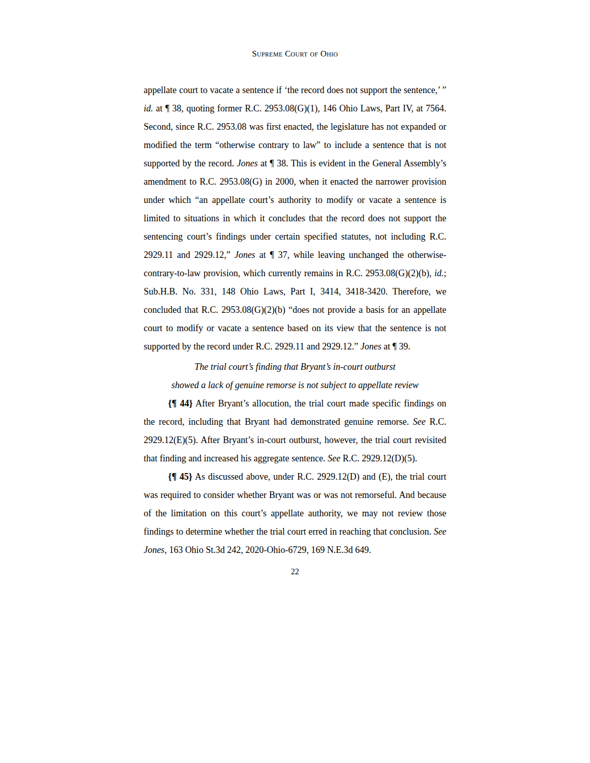Supreme Court of Ohio
appellate court to vacate a sentence if ‘the record does not support the sentence,’ ” id. at ¶ 38, quoting former R.C. 2953.08(G)(1), 146 Ohio Laws, Part IV, at 7564. Second, since R.C. 2953.08 was first enacted, the legislature has not expanded or modified the term “otherwise contrary to law” to include a sentence that is not supported by the record. Jones at ¶ 38. This is evident in the General Assembly’s amendment to R.C. 2953.08(G) in 2000, when it enacted the narrower provision under which “an appellate court’s authority to modify or vacate a sentence is limited to situations in which it concludes that the record does not support the sentencing court’s findings under certain specified statutes, not including R.C. 2929.11 and 2929.12,” Jones at ¶ 37, while leaving unchanged the otherwise-contrary-to-law provision, which currently remains in R.C. 2953.08(G)(2)(b), id.; Sub.H.B. No. 331, 148 Ohio Laws, Part I, 3414, 3418-3420. Therefore, we concluded that R.C. 2953.08(G)(2)(b) “does not provide a basis for an appellate court to modify or vacate a sentence based on its view that the sentence is not supported by the record under R.C. 2929.11 and 2929.12.” Jones at ¶ 39.
The trial court’s finding that Bryant’s in-court outburst showed a lack of genuine remorse is not subject to appellate review
{¶ 44} After Bryant’s allocution, the trial court made specific findings on the record, including that Bryant had demonstrated genuine remorse. See R.C. 2929.12(E)(5). After Bryant’s in-court outburst, however, the trial court revisited that finding and increased his aggregate sentence. See R.C. 2929.12(D)(5).
{¶ 45} As discussed above, under R.C. 2929.12(D) and (E), the trial court was required to consider whether Bryant was or was not remorseful. And because of the limitation on this court’s appellate authority, we may not review those findings to determine whether the trial court erred in reaching that conclusion. See Jones, 163 Ohio St.3d 242, 2020-Ohio-6729, 169 N.E.3d 649.
22